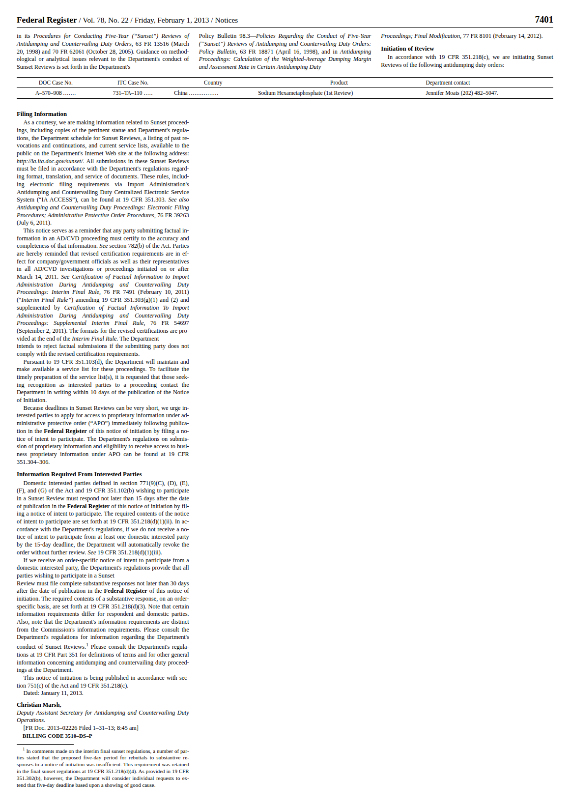Federal Register / Vol. 78, No. 22 / Friday, February 1, 2013 / Notices
7401
in its Procedures for Conducting Five-Year (“Sunset”) Reviews of Antidumping and Countervailing Duty Orders, 63 FR 13516 (March 20, 1998) and 70 FR 62061 (October 28, 2005). Guidance on methodological or analytical issues relevant to the Department's conduct of Sunset Reviews is set forth in the Department's
Policy Bulletin 98.3—Policies Regarding the Conduct of Five-Year (“Sunset”) Reviews of Antidumping and Countervailing Duty Orders: Policy Bulletin, 63 FR 18871 (April 16, 1998), and in Antidumping Proceedings: Calculation of the Weighted-Average Dumping Margin and Assessment Rate in Certain Antidumping Duty
Proceedings; Final Modification, 77 FR 8101 (February 14, 2012).
Initiation of Review
In accordance with 19 CFR 351.218(c), we are initiating Sunset Reviews of the following antidumping duty orders:
| DOC Case No. | ITC Case No. | Country | Product | Department contact |
| --- | --- | --- | --- | --- |
| A–570–908 ....... | 731–TA–110 ..... | China ................ | Sodium Hexametaphosphate (1st Review) | Jennifer Moats (202) 482–5047. |
Filing Information
As a courtesy, we are making information related to Sunset proceedings, including copies of the pertinent statue and Department's regulations, the Department schedule for Sunset Reviews, a listing of past revocations and continuations, and current service lists, available to the public on the Department's Internet Web site at the following address: http://ia.ita.doc.gov/sunset/. All submissions in these Sunset Reviews must be filed in accordance with the Department's regulations regarding format, translation, and service of documents. These rules, including electronic filing requirements via Import Administration's Antidumping and Countervailing Duty Centralized Electronic Service System (“IA ACCESS”), can be found at 19 CFR 351.303. See also Antidumping and Countervailing Duty Proceedings: Electronic Filing Procedures; Administrative Protective Order Procedures, 76 FR 39263 (July 6, 2011).
This notice serves as a reminder that any party submitting factual information in an AD/CVD proceeding must certify to the accuracy and completeness of that information. See section 782(b) of the Act. Parties are hereby reminded that revised certification requirements are in effect for company/government officials as well as their representatives in all AD/CVD investigations or proceedings initiated on or after March 14, 2011. See Certification of Factual Information to Import Administration During Antidumping and Countervailing Duty Proceedings: Interim Final Rule, 76 FR 7491 (February 10, 2011) (“Interim Final Rule”) amending 19 CFR 351.303(g)(1) and (2) and supplemented by Certification of Factual Information To Import Administration During Antidumping and Countervailing Duty Proceedings: Supplemental Interim Final Rule, 76 FR 54697 (September 2, 2011). The formats for the revised certifications are provided at the end of the Interim Final Rule. The Department
intends to reject factual submissions if the submitting party does not comply with the revised certification requirements.
Pursuant to 19 CFR 351.103(d), the Department will maintain and make available a service list for these proceedings. To facilitate the timely preparation of the service list(s), it is requested that those seeking recognition as interested parties to a proceeding contact the Department in writing within 10 days of the publication of the Notice of Initiation.
Because deadlines in Sunset Reviews can be very short, we urge interested parties to apply for access to proprietary information under administrative protective order (“APO”) immediately following publication in the Federal Register of this notice of initiation by filing a notice of intent to participate. The Department's regulations on submission of proprietary information and eligibility to receive access to business proprietary information under APO can be found at 19 CFR 351.304–306.
Information Required From Interested Parties
Domestic interested parties defined in section 771(9)(C), (D), (E), (F), and (G) of the Act and 19 CFR 351.102(b) wishing to participate in a Sunset Review must respond not later than 15 days after the date of publication in the Federal Register of this notice of initiation by filing a notice of intent to participate. The required contents of the notice of intent to participate are set forth at 19 CFR 351.218(d)(1)(ii). In accordance with the Department's regulations, if we do not receive a notice of intent to participate from at least one domestic interested party by the 15-day deadline, the Department will automatically revoke the order without further review. See 19 CFR 351.218(d)(1)(iii).
If we receive an order-specific notice of intent to participate from a domestic interested party, the Department's regulations provide that all parties wishing to participate in a Sunset
Review must file complete substantive responses not later than 30 days after the date of publication in the Federal Register of this notice of initiation. The required contents of a substantive response, on an order-specific basis, are set forth at 19 CFR 351.218(d)(3). Note that certain information requirements differ for respondent and domestic parties. Also, note that the Department's information requirements are distinct from the Commission's information requirements. Please consult the Department's regulations for information regarding the Department's conduct of Sunset Reviews.1 Please consult the Department's regulations at 19 CFR Part 351 for definitions of terms and for other general information concerning antidumping and countervailing duty proceedings at the Department.
This notice of initiation is being published in accordance with section 751(c) of the Act and 19 CFR 351.218(c).
Dated: January 11, 2013.
Christian Marsh,
Deputy Assistant Secretary for Antidumping and Countervailing Duty Operations.
[FR Doc. 2013–02226 Filed 1–31–13; 8:45 am]
BILLING CODE 3510–DS–P
1 In comments made on the interim final sunset regulations, a number of parties stated that the proposed five-day period for rebuttals to substantive responses to a notice of initiation was insufficient. This requirement was retained in the final sunset regulations at 19 CFR 351.218(d)(4). As provided in 19 CFR 351.302(b), however, the Department will consider individual requests to extend that five-day deadline based upon a showing of good cause.